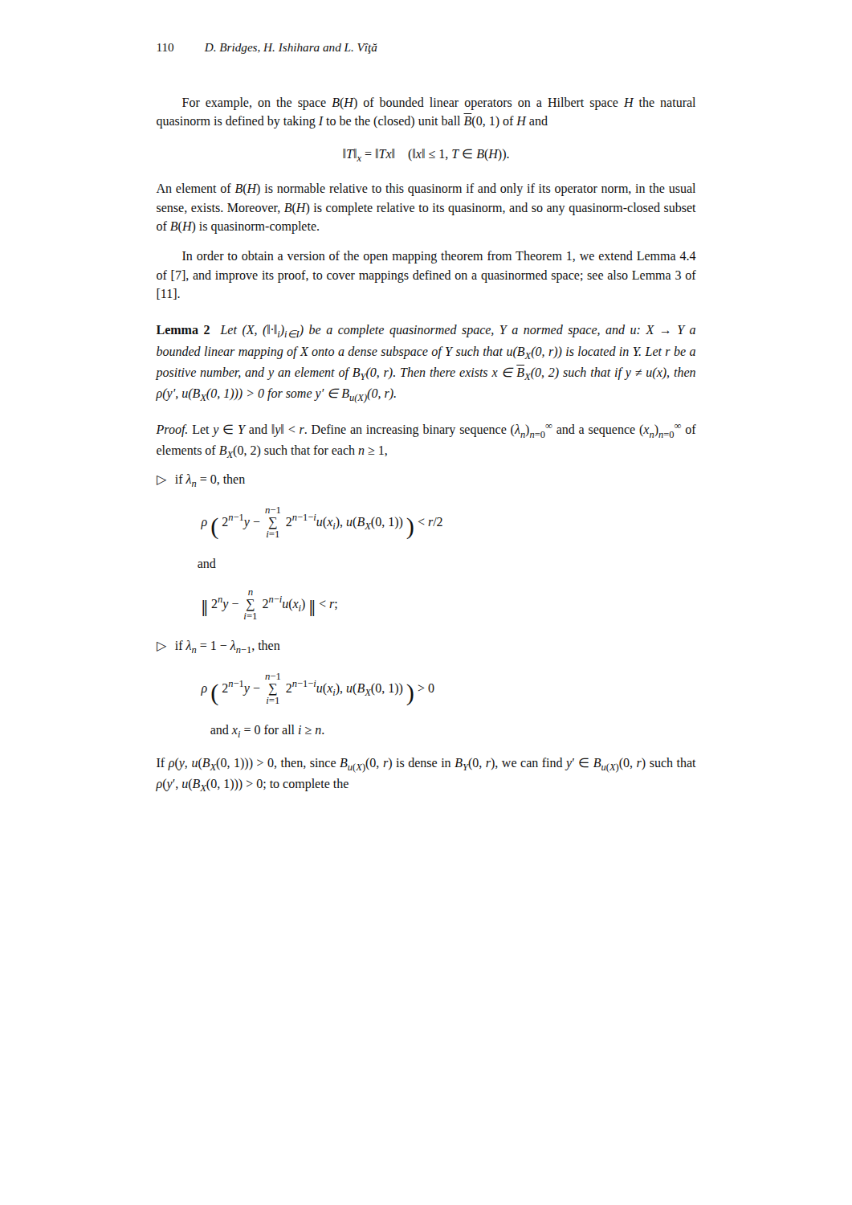110 D. Bridges, H. Ishihara and L. Vîţă
For example, on the space B(H) of bounded linear operators on a Hilbert space H the natural quasinorm is defined by taking I to be the (closed) unit ball B(0, 1) of H and
‖T‖x = ‖Tx‖ (‖x‖ ≤ 1, T ∈ B(H)).
An element of B(H) is normable relative to this quasinorm if and only if its operator norm, in the usual sense, exists. Moreover, B(H) is complete relative to its quasinorm, and so any quasinorm-closed subset of B(H) is quasinorm-complete.
In order to obtain a version of the open mapping theorem from Theorem 1, we extend Lemma 4.4 of [7], and improve its proof, to cover mappings defined on a quasinormed space; see also Lemma 3 of [11].
Lemma 2 Let (X, (‖·‖i)i∈I) be a complete quasinormed space, Y a normed space, and u: X → Y a bounded linear mapping of X onto a dense subspace of Y such that u(BX(0, r)) is located in Y. Let r be a positive number, and y an element of BY(0, r). Then there exists x ∈ BX(0, 2) such that if y ≠ u(x), then ρ(y′, u(BX(0, 1))) > 0 for some y′ ∈ Bu(X)(0, r).
Proof. Let y ∈ Y and ‖y‖ < r. Define an increasing binary sequence (λn)n=0∞ and a sequence (xn)n=0∞ of elements of BX(0, 2) such that for each n ≥ 1,
▷ if λn = 0, then
ρ ( 2n−1 y − n−1∑i=1 2n−1−i u(xi), u(BX(0, 1)) ) < r/2
and
‖ 2ny − n∑i=1 2n−i u(xi) ‖ < r;
▷ if λn = 1 − λn−1, then
ρ ( 2n−1 y − n−1∑i=1 2n−1−i u(xi), u(BX(0, 1)) ) > 0
and xi = 0 for all i ≥ n.
If ρ(y, u(BX(0, 1))) > 0, then, since Bu(X)(0, r) is dense in BY(0, r), we can find y′ ∈ Bu(X)(0, r) such that ρ(y′, u(BX(0, 1))) > 0; to complete the